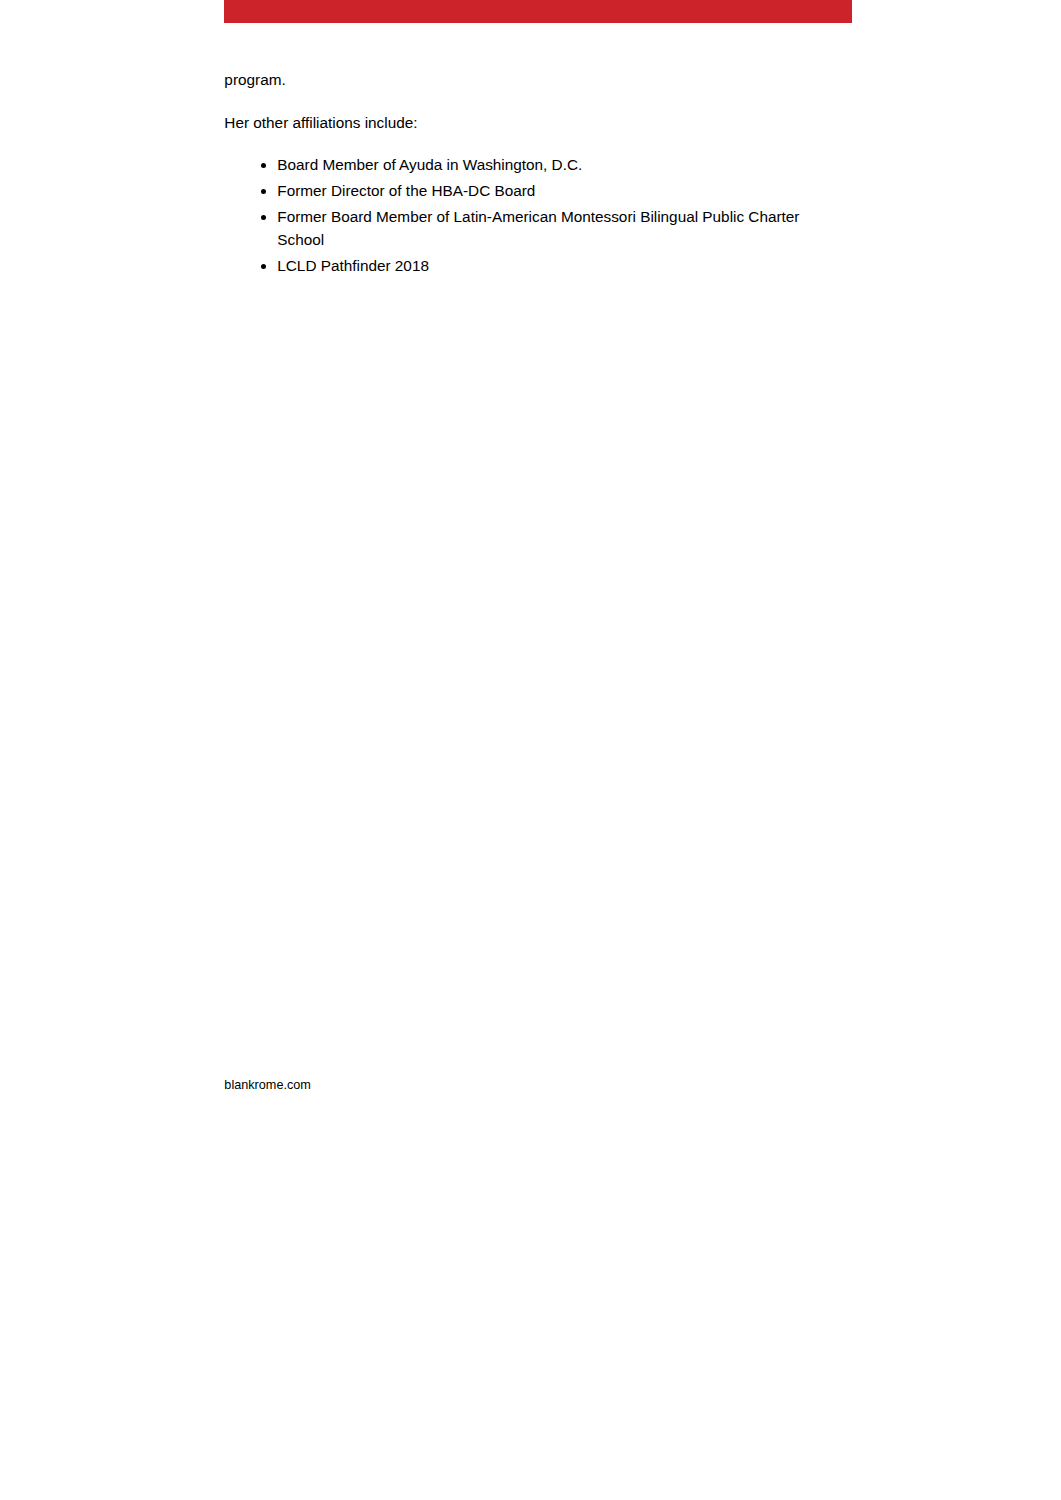program.
Her other affiliations include:
Board Member of Ayuda in Washington, D.C.
Former Director of the HBA-DC Board
Former Board Member of Latin-American Montessori Bilingual Public Charter School
LCLD Pathfinder 2018
blankrome.com